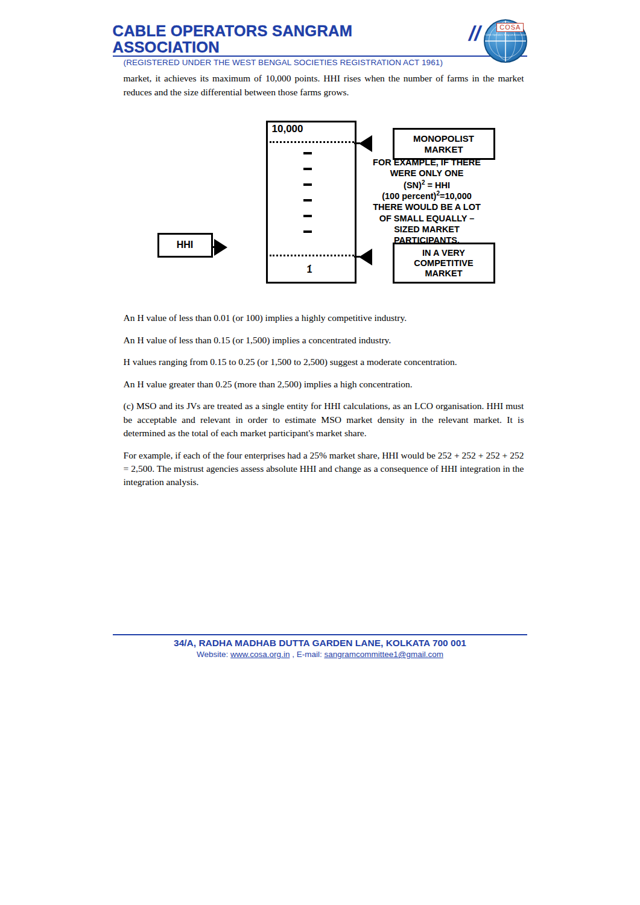//
COSA
Cable Operators Sangram Association
Cable Operators Sangram Association
(REGISTERED UNDER THE WEST BENGAL SOCIETIES REGISTRATION ACT 1961)
market, it achieves its maximum of 10,000 points. HHI rises when the number of farms in the market reduces and the size differential between those farms grows.
10,000
.
1
MONOPOLIST MARKET
FOR EXAMPLE, IF THERE
WERE ONLY ONE
(SN)2 = HHI
(100 percent)2=10,000
THERE WOULD BE A LOT
OF SMALL EQUALLY –
SIZED MARKET
PARTICIPANTS.
IN A VERY
COMPETITIVE MARKET
HHI
An H value of less than 0.01 (or 100) implies a highly competitive industry.
An H value of less than 0.15 (or 1,500) implies a concentrated industry.
H values ranging from 0.15 to 0.25 (or 1,500 to 2,500) suggest a moderate concentration.
An H value greater than 0.25 (more than 2,500) implies a high concentration.
(c) MSO and its JVs are treated as a single entity for HHI calculations, as an LCO organisation. HHI must be acceptable and relevant in order to estimate MSO market density in the relevant market. It is determined as the total of each market participant's market share.
For example, if each of the four enterprises had a 25% market share, HHI would be 252 + 252 + 252 + 252 = 2,500. The mistrust agencies assess absolute HHI and change as a consequence of HHI integration in the integration analysis.
34/A, RADHA MADHAB DUTTA GARDEN LANE, KOLKATA 700 001
Website: www.cosa.org.in , E-mail: sangramcommittee1@gmail.com